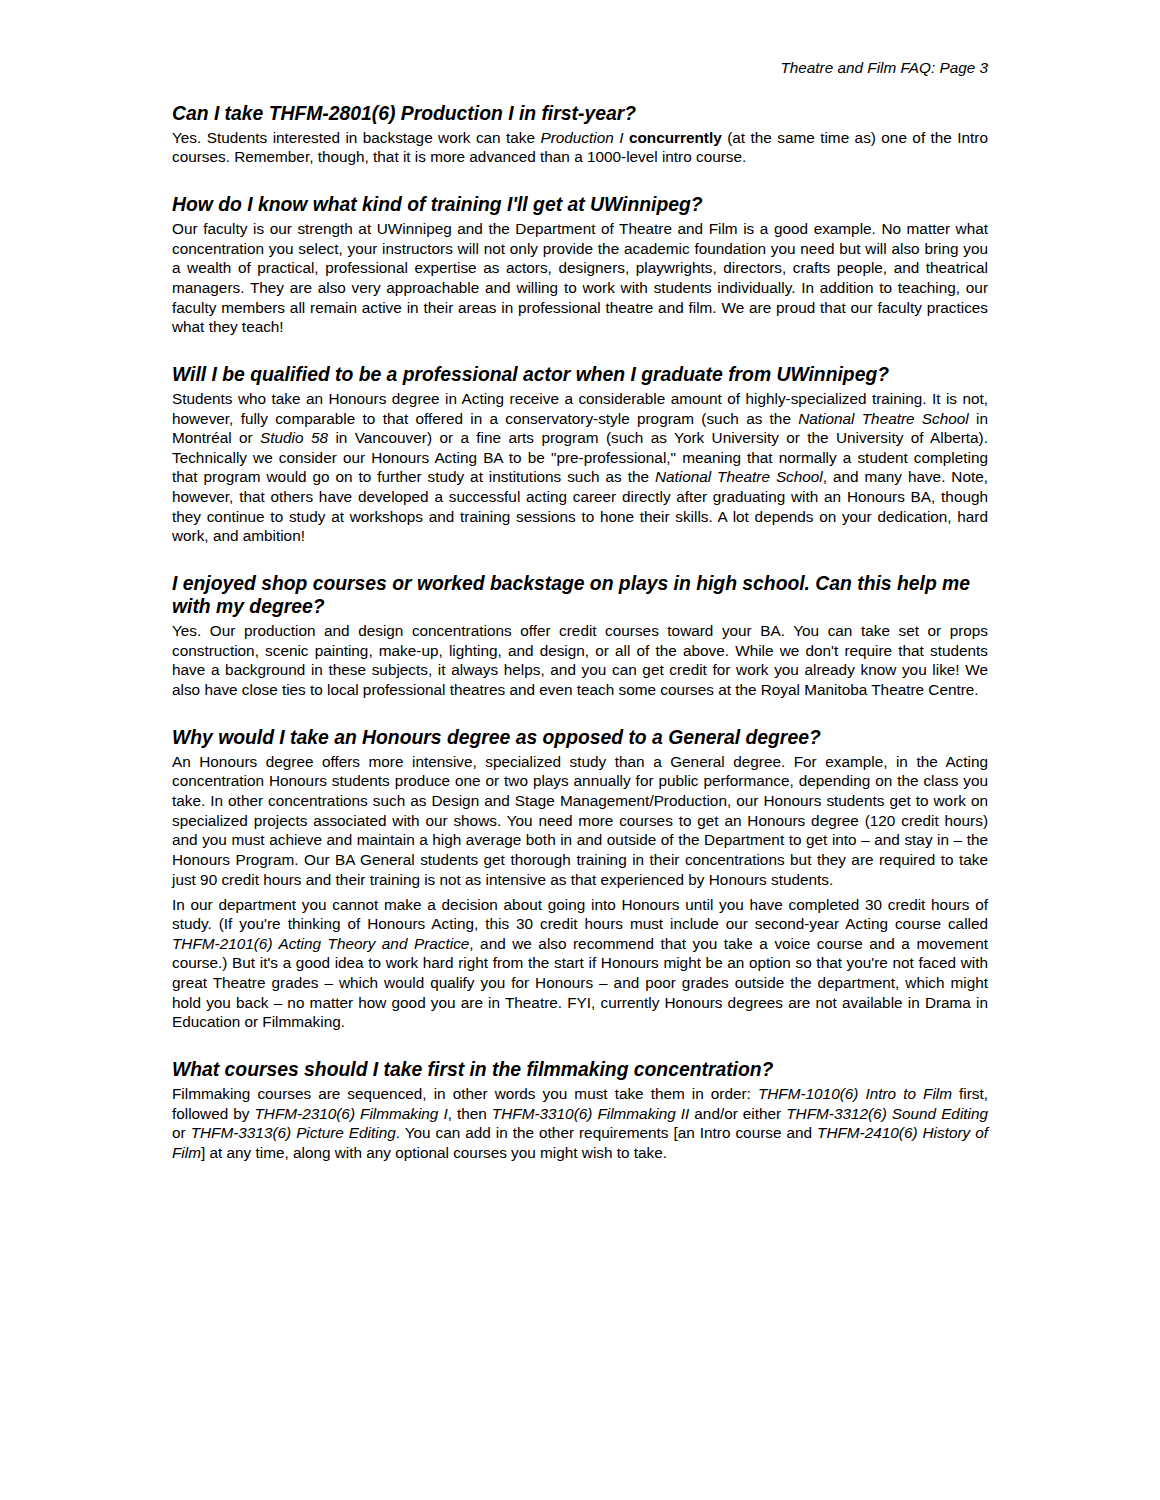Theatre and Film FAQ: Page 3
Can I take THFM-2801(6) Production I in first-year?
Yes. Students interested in backstage work can take Production I concurrently (at the same time as) one of the Intro courses. Remember, though, that it is more advanced than a 1000-level intro course.
How do I know what kind of training I'll get at UWinnipeg?
Our faculty is our strength at UWinnipeg and the Department of Theatre and Film is a good example. No matter what concentration you select, your instructors will not only provide the academic foundation you need but will also bring you a wealth of practical, professional expertise as actors, designers, playwrights, directors, crafts people, and theatrical managers. They are also very approachable and willing to work with students individually. In addition to teaching, our faculty members all remain active in their areas in professional theatre and film. We are proud that our faculty practices what they teach!
Will I be qualified to be a professional actor when I graduate from UWinnipeg?
Students who take an Honours degree in Acting receive a considerable amount of highly-specialized training. It is not, however, fully comparable to that offered in a conservatory-style program (such as the National Theatre School in Montréal or Studio 58 in Vancouver) or a fine arts program (such as York University or the University of Alberta). Technically we consider our Honours Acting BA to be "pre-professional," meaning that normally a student completing that program would go on to further study at institutions such as the National Theatre School, and many have. Note, however, that others have developed a successful acting career directly after graduating with an Honours BA, though they continue to study at workshops and training sessions to hone their skills. A lot depends on your dedication, hard work, and ambition!
I enjoyed shop courses or worked backstage on plays in high school. Can this help me with my degree?
Yes. Our production and design concentrations offer credit courses toward your BA. You can take set or props construction, scenic painting, make-up, lighting, and design, or all of the above. While we don't require that students have a background in these subjects, it always helps, and you can get credit for work you already know you like! We also have close ties to local professional theatres and even teach some courses at the Royal Manitoba Theatre Centre.
Why would I take an Honours degree as opposed to a General degree?
An Honours degree offers more intensive, specialized study than a General degree. For example, in the Acting concentration Honours students produce one or two plays annually for public performance, depending on the class you take. In other concentrations such as Design and Stage Management/Production, our Honours students get to work on specialized projects associated with our shows. You need more courses to get an Honours degree (120 credit hours) and you must achieve and maintain a high average both in and outside of the Department to get into – and stay in – the Honours Program. Our BA General students get thorough training in their concentrations but they are required to take just 90 credit hours and their training is not as intensive as that experienced by Honours students.
In our department you cannot make a decision about going into Honours until you have completed 30 credit hours of study. (If you're thinking of Honours Acting, this 30 credit hours must include our second-year Acting course called THFM-2101(6) Acting Theory and Practice, and we also recommend that you take a voice course and a movement course.) But it's a good idea to work hard right from the start if Honours might be an option so that you're not faced with great Theatre grades – which would qualify you for Honours – and poor grades outside the department, which might hold you back – no matter how good you are in Theatre. FYI, currently Honours degrees are not available in Drama in Education or Filmmaking.
What courses should I take first in the filmmaking concentration?
Filmmaking courses are sequenced, in other words you must take them in order: THFM-1010(6) Intro to Film first, followed by THFM-2310(6) Filmmaking I, then THFM-3310(6) Filmmaking II and/or either THFM-3312(6) Sound Editing or THFM-3313(6) Picture Editing. You can add in the other requirements [an Intro course and THFM-2410(6) History of Film] at any time, along with any optional courses you might wish to take.